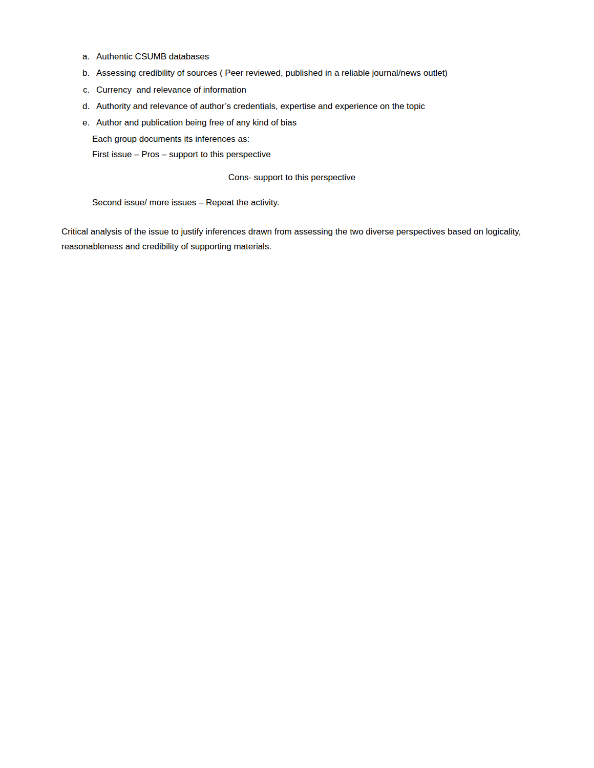Authentic CSUMB databases
Assessing credibility of sources ( Peer reviewed, published in a reliable journal/news outlet)
Currency and relevance of information
Authority and relevance of author’s credentials, expertise and experience on the topic
Author and publication being free of any kind of bias
Each group documents its inferences as:
First issue – Pros – support to this perspective
Cons- support to this perspective
Second issue/ more issues – Repeat the activity.
Critical analysis of the issue to justify inferences drawn from assessing the two diverse perspectives based on logicality, reasonableness and credibility of supporting materials.